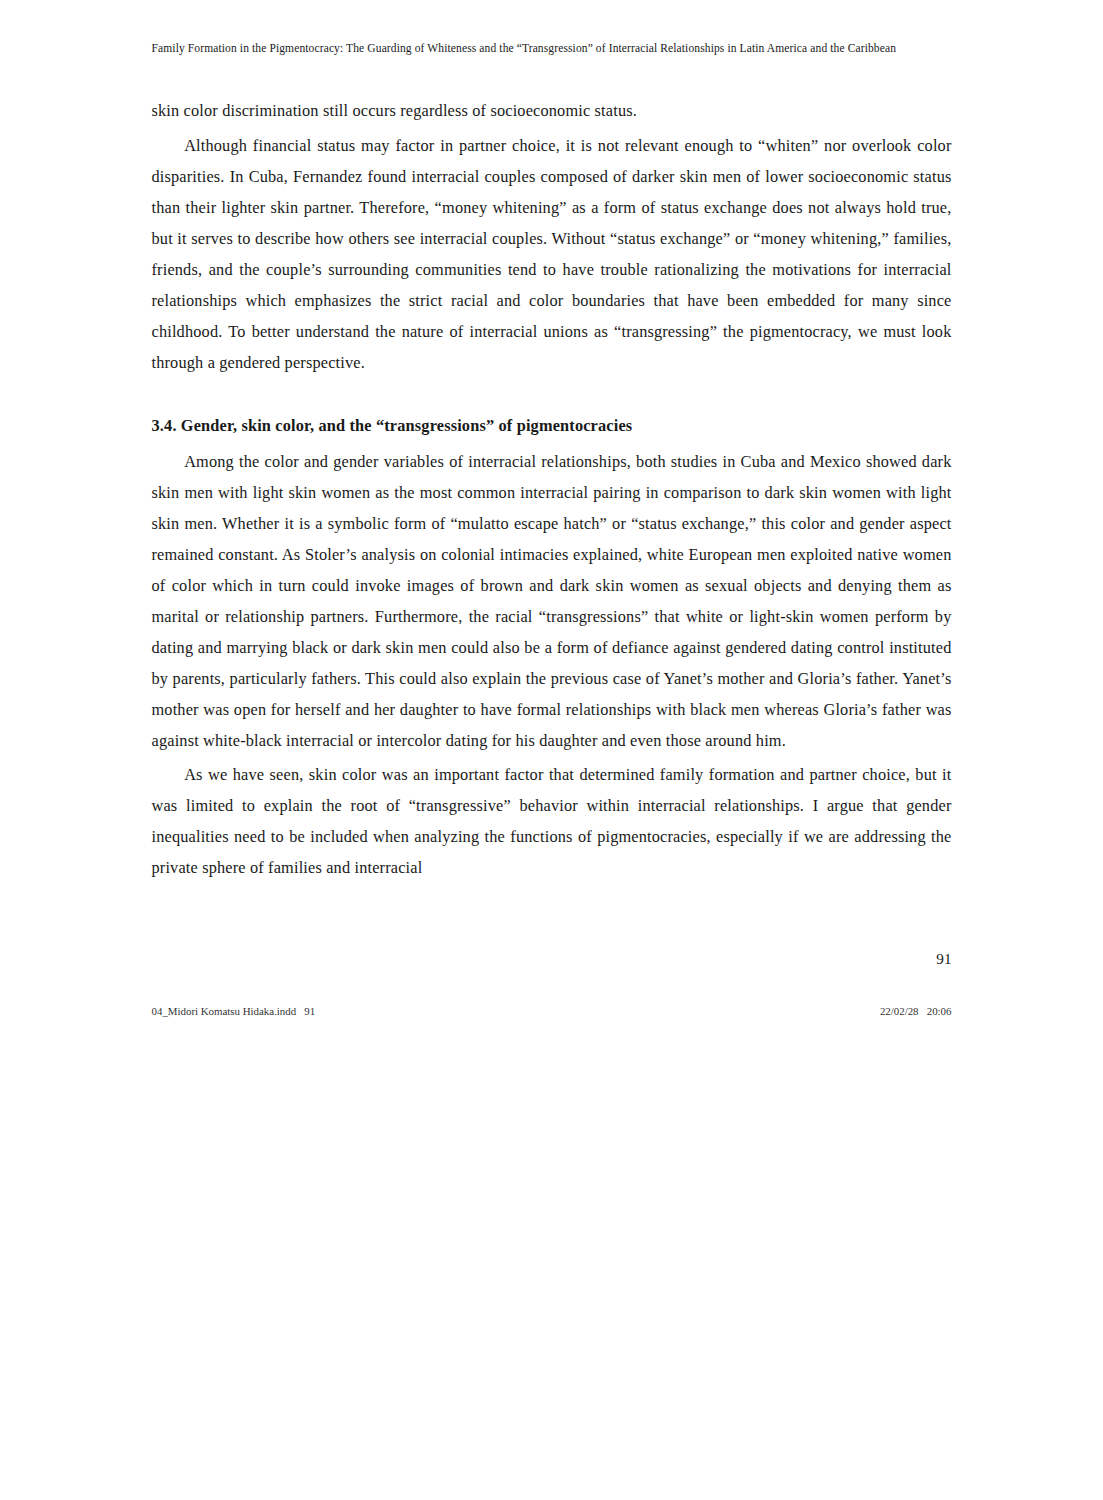Family Formation in the Pigmentocracy: The Guarding of Whiteness and the “Transgression” of Interracial Relationships in Latin America and the Caribbean
skin color discrimination still occurs regardless of socioeconomic status.
Although financial status may factor in partner choice, it is not relevant enough to “whiten” nor overlook color disparities. In Cuba, Fernandez found interracial couples composed of darker skin men of lower socioeconomic status than their lighter skin partner. Therefore, “money whitening” as a form of status exchange does not always hold true, but it serves to describe how others see interracial couples. Without “status exchange” or “money whitening,” families, friends, and the couple’s surrounding communities tend to have trouble rationalizing the motivations for interracial relationships which emphasizes the strict racial and color boundaries that have been embedded for many since childhood. To better understand the nature of interracial unions as “transgressing” the pigmentocracy, we must look through a gendered perspective.
3.4. Gender, skin color, and the “transgressions” of pigmentocracies
Among the color and gender variables of interracial relationships, both studies in Cuba and Mexico showed dark skin men with light skin women as the most common interracial pairing in comparison to dark skin women with light skin men. Whether it is a symbolic form of “mulatto escape hatch” or “status exchange,” this color and gender aspect remained constant. As Stoler’s analysis on colonial intimacies explained, white European men exploited native women of color which in turn could invoke images of brown and dark skin women as sexual objects and denying them as marital or relationship partners. Furthermore, the racial “transgressions” that white or light-skin women perform by dating and marrying black or dark skin men could also be a form of defiance against gendered dating control instituted by parents, particularly fathers. This could also explain the previous case of Yanet’s mother and Gloria’s father. Yanet’s mother was open for herself and her daughter to have formal relationships with black men whereas Gloria’s father was against white-black interracial or intercolor dating for his daughter and even those around him.
As we have seen, skin color was an important factor that determined family formation and partner choice, but it was limited to explain the root of “transgressive” behavior within interracial relationships. I argue that gender inequalities need to be included when analyzing the functions of pigmentocracies, especially if we are addressing the private sphere of families and interracial
91
04_Midori Komatsu Hidaka.indd 91 22/02/28 20:06